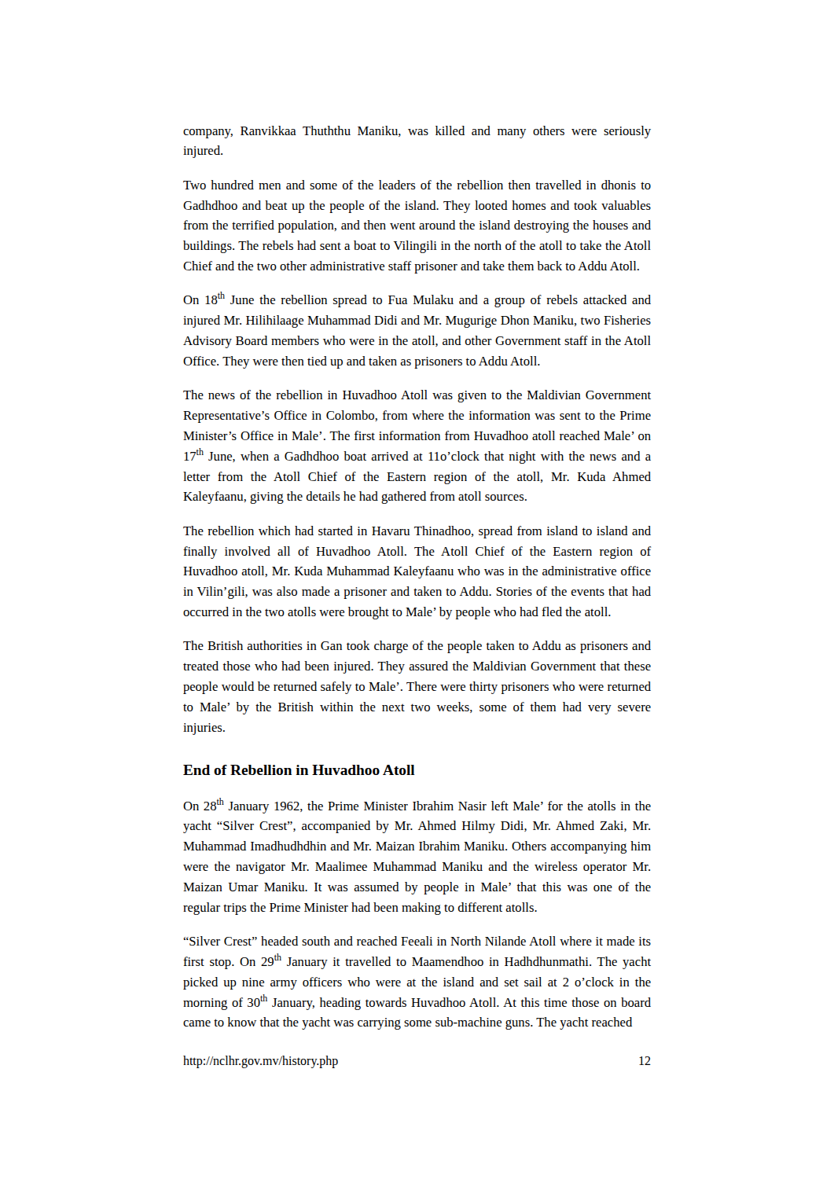company, Ranvikkaa Thuththu Maniku, was killed and many others were seriously injured.
Two hundred men and some of the leaders of the rebellion then travelled in dhonis to Gadhdhoo and beat up the people of the island. They looted homes and took valuables from the terrified population, and then went around the island destroying the houses and buildings. The rebels had sent a boat to Vilingili in the north of the atoll to take the Atoll Chief and the two other administrative staff prisoner and take them back to Addu Atoll.
On 18th June the rebellion spread to Fua Mulaku and a group of rebels attacked and injured Mr. Hilihilaage Muhammad Didi and Mr. Mugurige Dhon Maniku, two Fisheries Advisory Board members who were in the atoll, and other Government staff in the Atoll Office. They were then tied up and taken as prisoners to Addu Atoll.
The news of the rebellion in Huvadhoo Atoll was given to the Maldivian Government Representative’s Office in Colombo, from where the information was sent to the Prime Minister’s Office in Male’. The first information from Huvadhoo atoll reached Male’ on 17th June, when a Gadhdhoo boat arrived at 11o’clock that night with the news and a letter from the Atoll Chief of the Eastern region of the atoll, Mr. Kuda Ahmed Kaleyfaanu, giving the details he had gathered from atoll sources.
The rebellion which had started in Havaru Thinadhoo, spread from island to island and finally involved all of Huvadhoo Atoll. The Atoll Chief of the Eastern region of Huvadhoo atoll, Mr. Kuda Muhammad Kaleyfaanu who was in the administrative office in Vilin’gili, was also made a prisoner and taken to Addu. Stories of the events that had occurred in the two atolls were brought to Male’ by people who had fled the atoll.
The British authorities in Gan took charge of the people taken to Addu as prisoners and treated those who had been injured. They assured the Maldivian Government that these people would be returned safely to Male’. There were thirty prisoners who were returned to Male’ by the British within the next two weeks, some of them had very severe injuries.
End of Rebellion in Huvadhoo Atoll
On 28th January 1962, the Prime Minister Ibrahim Nasir left Male’ for the atolls in the yacht “Silver Crest”, accompanied by Mr. Ahmed Hilmy Didi, Mr. Ahmed Zaki, Mr. Muhammad Imadhudhdhin and Mr. Maizan Ibrahim Maniku. Others accompanying him were the navigator Mr. Maalimee Muhammad Maniku and the wireless operator Mr. Maizan Umar Maniku. It was assumed by people in Male’ that this was one of the regular trips the Prime Minister had been making to different atolls.
“Silver Crest” headed south and reached Feeali in North Nilande Atoll where it made its first stop. On 29th January it travelled to Maamendhoo in Hadhdhunmathi. The yacht picked up nine army officers who were at the island and set sail at 2 o’clock in the morning of 30th January, heading towards Huvadhoo Atoll. At this time those on board came to know that the yacht was carrying some sub-machine guns. The yacht reached
http://nclhr.gov.mv/history.php 12